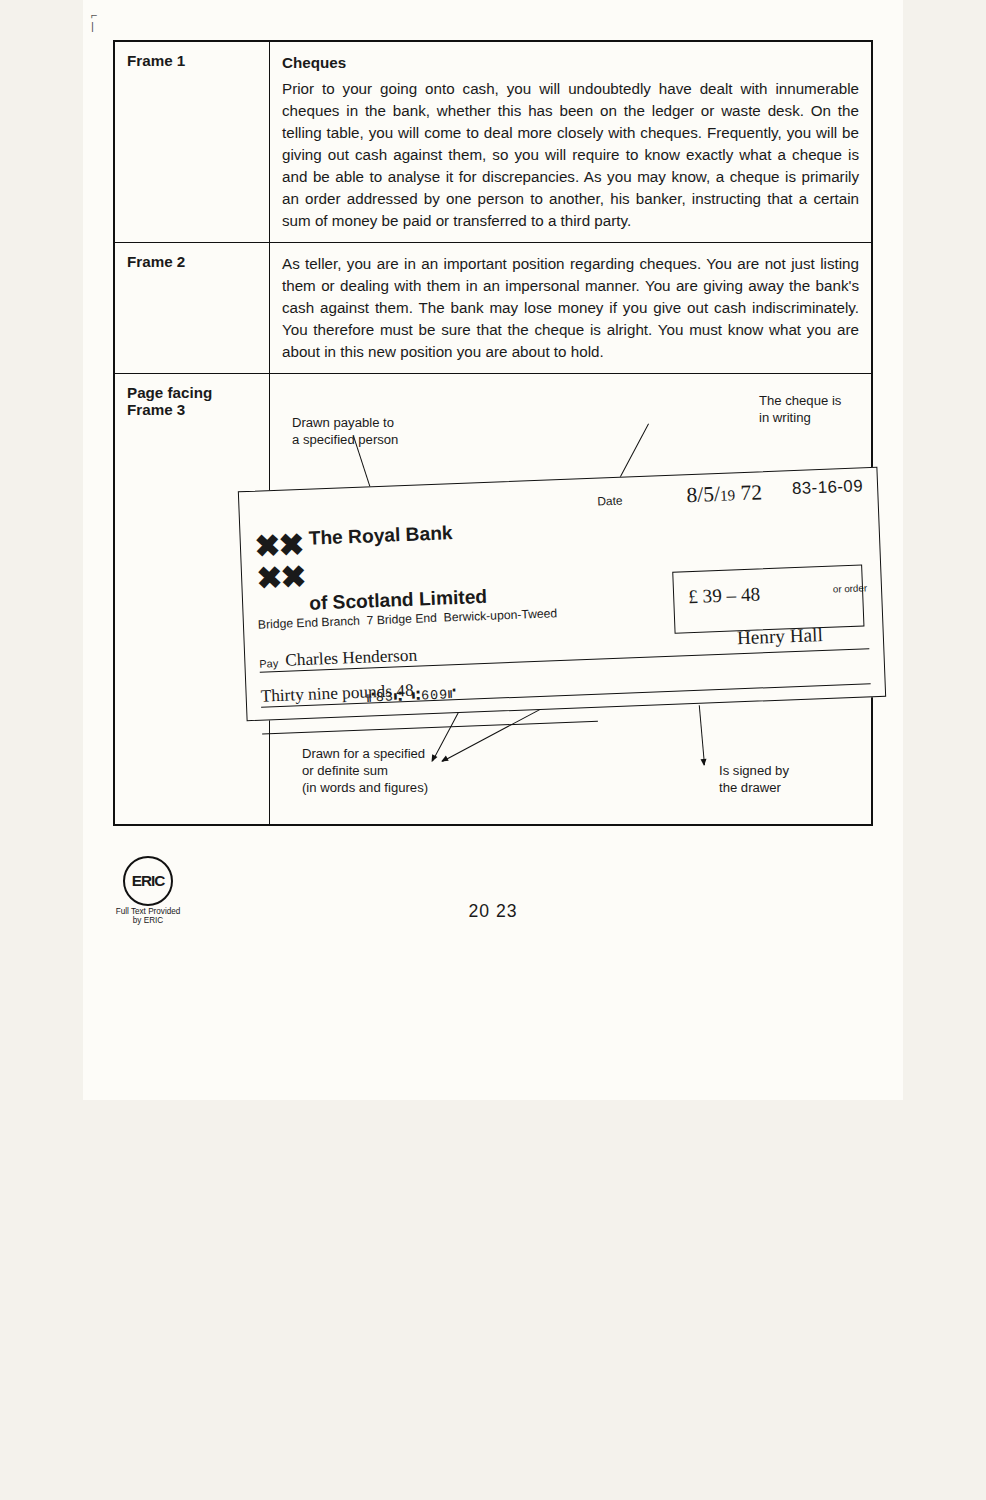⌐
|
| Frame 1 | Cheques Prior to your going onto cash, you will undoubtedly have dealt with innumerable cheques in the bank, whether this has been on the ledger or waste desk. On the telling table, you will come to deal more closely with cheques. Frequently, you will be giving out cash against them, so you will require to know exactly what a cheque is and be able to analyse it for discrepancies. As you may know, a cheque is primarily an order addressed by one person to another, his banker, instructing that a certain sum of money be paid or transferred to a third party. |
| Frame 2 | As teller, you are in an important position regarding cheques. You are not just listing them or dealing with them in an impersonal manner. You are giving away the bank's cash against them. The bank may lose money if you give out cash indiscriminately. You therefore must be sure that the cheque is alright. You must know what you are about in this new position you are about to hold. |
| Page facing Frame 3 | Drawn payable to a specified person The cheque is in writing Drawn for a specified or definite sum (in words and figures) Is signed by the drawer 83-16-09 Date 8/5/ 19 72 ✖✖ ✖✖ The Royal Bank of Scotland Limited Bridge End Branch 7 Bridge End Berwick-upon-Tweed or order Pay Charles Henderson Thirty nine pounds 48 £ 39 – 48 Henry Hall ⑈83⑆ ⑆609⑈ |
ERIC
Full Text Provided by ERIC
20 23